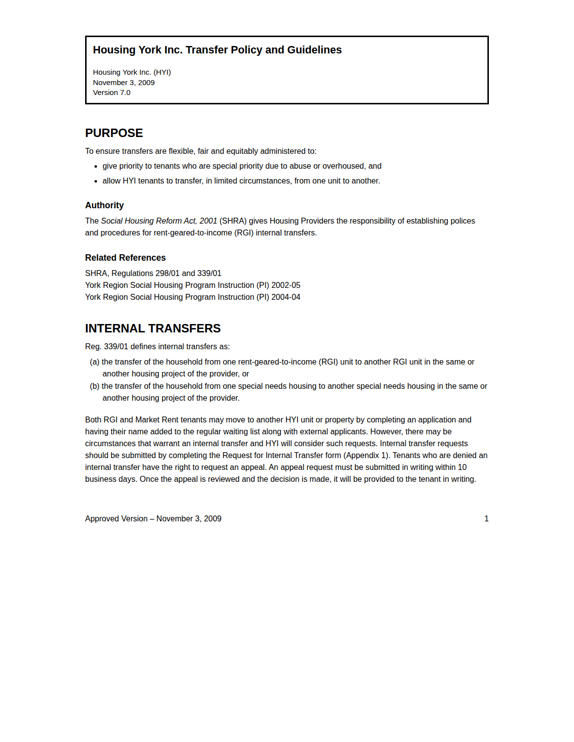Housing York Inc. Transfer Policy and Guidelines
Housing York Inc. (HYI)
November 3, 2009
Version 7.0
PURPOSE
To ensure transfers are flexible, fair and equitably administered to:
give priority to tenants who are special priority due to abuse or overhoused, and
allow HYI tenants to transfer, in limited circumstances, from one unit to another.
Authority
The Social Housing Reform Act, 2001 (SHRA) gives Housing Providers the responsibility of establishing polices and procedures for rent-geared-to-income (RGI) internal transfers.
Related References
SHRA, Regulations 298/01 and 339/01
York Region Social Housing Program Instruction (PI) 2002-05
York Region Social Housing Program Instruction (PI) 2004-04
INTERNAL TRANSFERS
Reg. 339/01 defines internal transfers as:
(a) the transfer of the household from one rent-geared-to-income (RGI) unit to another RGI unit in the same or another housing project of the provider, or
(b) the transfer of the household from one special needs housing to another special needs housing in the same or another housing project of the provider.
Both RGI and Market Rent tenants may move to another HYI unit or property by completing an application and having their name added to the regular waiting list along with external applicants. However, there may be circumstances that warrant an internal transfer and HYI will consider such requests. Internal transfer requests should be submitted by completing the Request for Internal Transfer form (Appendix 1). Tenants who are denied an internal transfer have the right to request an appeal. An appeal request must be submitted in writing within 10 business days. Once the appeal is reviewed and the decision is made, it will be provided to the tenant in writing.
Approved Version – November 3, 2009 1